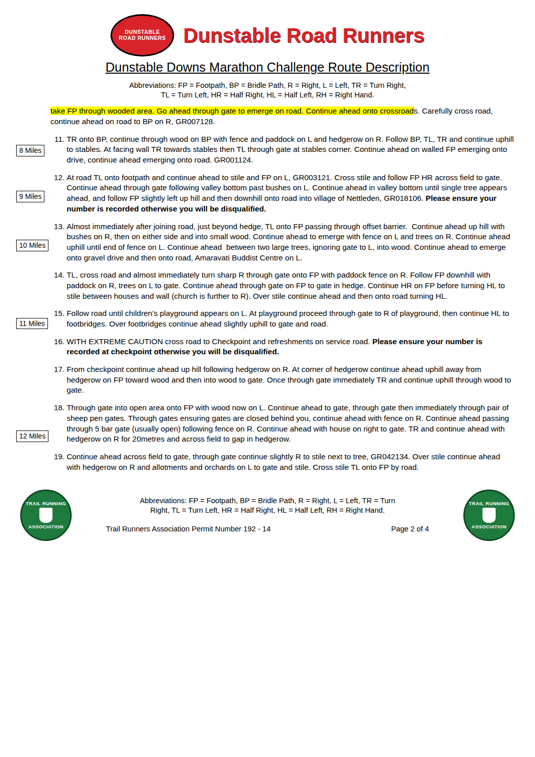DUNSTABLE
ROAD RUNNERS
Dunstable Road Runners
Dunstable Downs Marathon Challenge Route Description
Abbreviations: FP = Footpath, BP = Bridle Path, R = Right, L = Left, TR = Turn Right,
TL = Turn Left, HR = Half Right, HL = Half Left, RH = Right Hand.
take FP through wooded area. Go ahead through gate to emerge on road. Continue ahead onto crossroads. Carefully cross road, continue ahead on road to BP on R, GR007128.
8 Miles 11 TR onto BP, continue through wood on BP with fence and paddock on L and hedgerow on R. Follow BP, TL, TR and continue uphill to stables. At facing wall TR towards stables then TL through gate at stables corner. Continue ahead on walled FP emerging onto drive, continue ahead emerging onto road. GR001124.
9 Miles 12 At road TL onto footpath and continue ahead to stile and FP on L, GR003121. Cross stile and follow FP HR across field to gate. Continue ahead through gate following valley bottom past bushes on L. Continue ahead in valley bottom until single tree appears ahead, and follow FP slightly left up hill and then downhill onto road into village of Nettleden, GR018106. Please ensure your number is recorded otherwise you will be disqualified.
10 Miles 13 Almost immediately after joining road, just beyond hedge, TL onto FP passing through offset barrier. Continue ahead up hill with bushes on R, then on either side and into small wood. Continue ahead to emerge with fence on L and trees on R. Continue ahead uphill until end of fence on L. Continue ahead between two large trees, ignoring gate to L, into wood. Continue ahead to emerge onto gravel drive and then onto road, Amaravati Buddist Centre on L.
14 TL, cross road and almost immediately turn sharp R through gate onto FP with paddock fence on R. Follow FP downhill with paddock on R, trees on L to gate. Continue ahead through gate on FP to gate in hedge. Continue HR on FP before turning HL to stile between houses and wall (church is further to R). Over stile continue ahead and then onto road turning HL.
11 Miles 15 Follow road until children’s playground appears on L. At playground proceed through gate to R of playground, then continue HL to footbridges. Over footbridges continue ahead slightly uphill to gate and road.
16 WITH EXTREME CAUTION cross road to Checkpoint and refreshments on service road. Please ensure your number is recorded at checkpoint otherwise you will be disqualified.
17 From checkpoint continue ahead up hill following hedgerow on R. At corner of hedgerow continue ahead uphill away from hedgerow on FP toward wood and then into wood to gate. Once through gate immediately TR and continue uphill through wood to gate.
12 Miles 18 Through gate into open area onto FP with wood now on L. Continue ahead to gate, through gate then immediately through pair of sheep pen gates. Through gates ensuring gates are closed behind you, continue ahead with fence on R. Continue ahead passing through 5 bar gate (usually open) following fence on R. Continue ahead with house on right to gate. TR and continue ahead with hedgerow on R for 20metres and across field to gap in hedgerow.
19 Continue ahead across field to gate, through gate continue slightly R to stile next to tree, GR042134. Over stile continue ahead with hedgerow on R and allotments and orchards on L to gate and stile. Cross stile TL onto FP by road.
TRAIL RUNNING
ASSOCIATION
Abbreviations: FP = Footpath, BP = Bridle Path, R = Right, L = Left, TR = Turn
Right, TL = Turn Left, HR = Half Right, HL = Half Left, RH = Right Hand.
Trail Runners Association Permit Number 192 - 14 Page 2 of 4
TRAIL RUNNING
ASSOCIATION